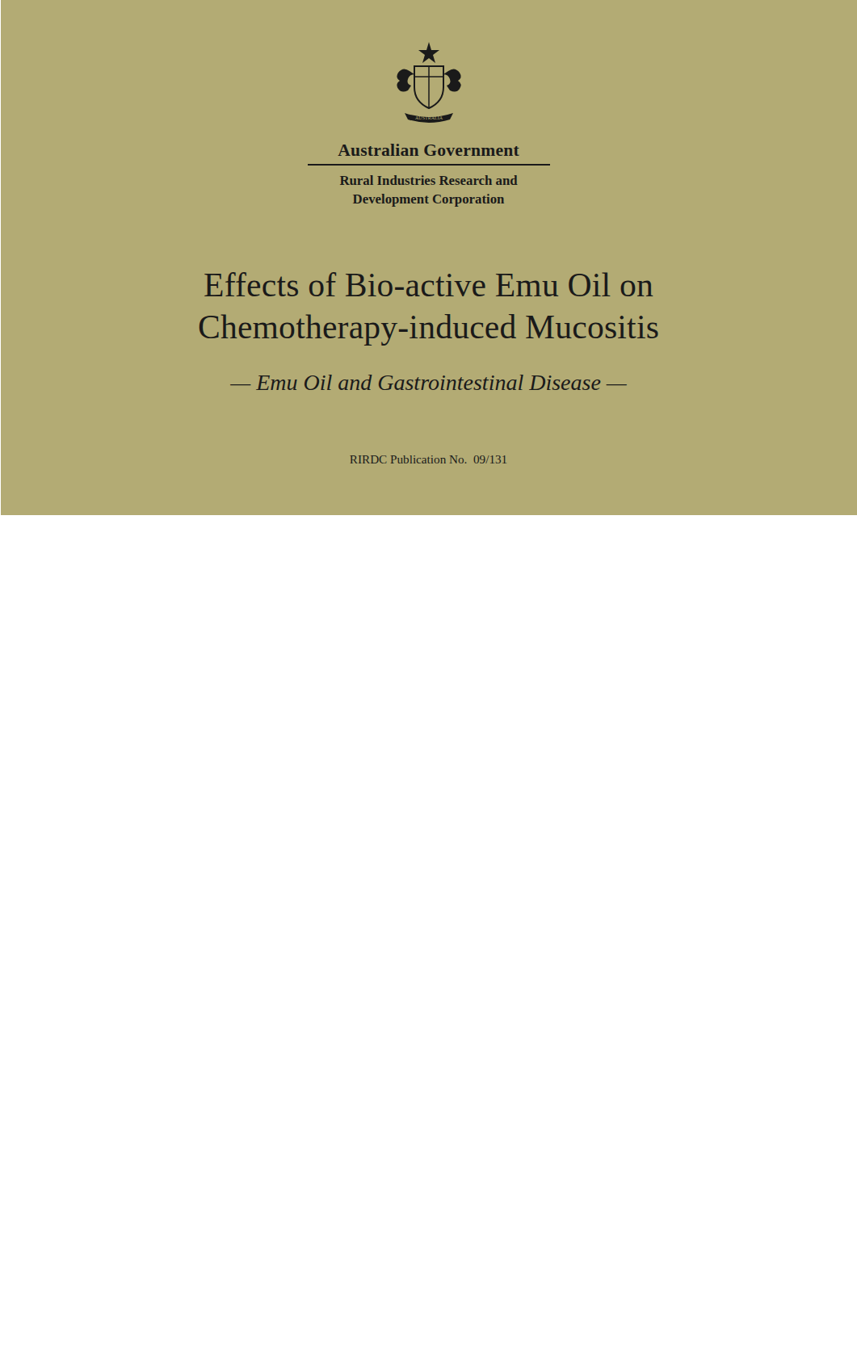AUSTRALIA
Australian Government
Rural Industries Research and
Development Corporation
Effects of Bio-active Emu Oil on
Chemotherapy-induced Mucositis
— Emu Oil and Gastrointestinal Disease —
RIRDC Publication No. 09/131
RIRDC Innovation for rural Australia